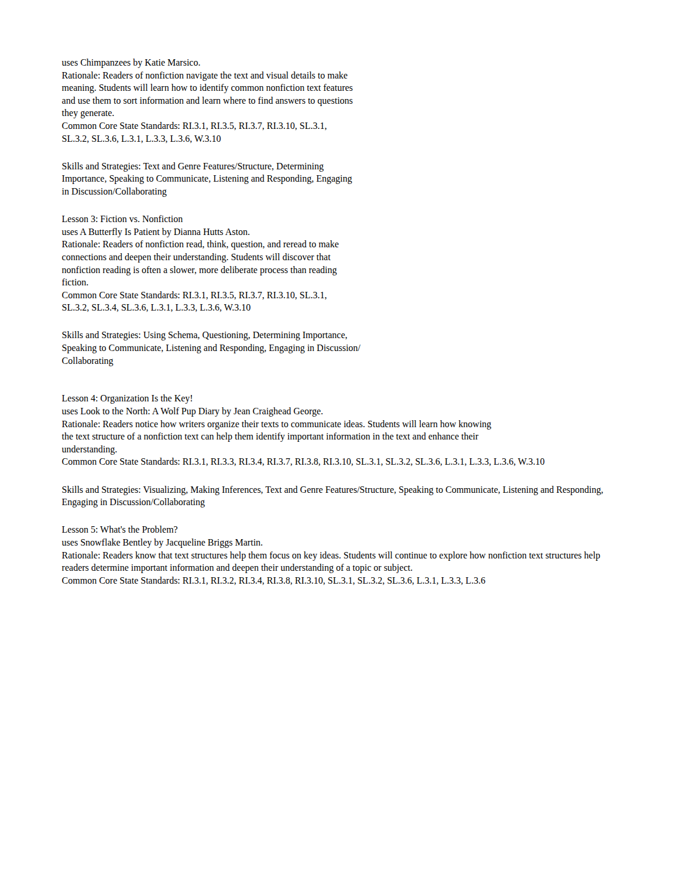uses Chimpanzees by Katie Marsico.
Rationale: Readers of nonfiction navigate the text and visual details to make
meaning. Students will learn how to identify common nonfiction text features
and use them to sort information and learn where to find answers to questions
they generate.
Common Core State Standards: RI.3.1, RI.3.5, RI.3.7, RI.3.10, SL.3.1,
SL.3.2, SL.3.6, L.3.1, L.3.3, L.3.6, W.3.10
Skills and Strategies: Text and Genre Features/Structure, Determining
Importance, Speaking to Communicate, Listening and Responding, Engaging
in Discussion/Collaborating
Lesson 3: Fiction vs. Nonfiction
uses A Butterfly Is Patient by Dianna Hutts Aston.
Rationale: Readers of nonfiction read, think, question, and reread to make
connections and deepen their understanding. Students will discover that
nonfiction reading is often a slower, more deliberate process than reading
fiction.
Common Core State Standards: RI.3.1, RI.3.5, RI.3.7, RI.3.10, SL.3.1,
SL.3.2, SL.3.4, SL.3.6, L.3.1, L.3.3, L.3.6, W.3.10
Skills and Strategies: Using Schema, Questioning, Determining Importance,
Speaking to Communicate, Listening and Responding, Engaging in Discussion/
Collaborating
Lesson 4: Organization Is the Key!
uses Look to the North: A Wolf Pup Diary by Jean Craighead George.
Rationale: Readers notice how writers organize their texts to communicate ideas. Students will learn how knowing
the text structure of a nonfiction text can help them identify important information in the text and enhance their
understanding.
Common Core State Standards: RI.3.1, RI.3.3, RI.3.4, RI.3.7, RI.3.8, RI.3.10, SL.3.1, SL.3.2, SL.3.6, L.3.1, L.3.3, L.3.6, W.3.10
Skills and Strategies: Visualizing, Making Inferences, Text and Genre Features/Structure, Speaking to Communicate, Listening and Responding, Engaging in Discussion/Collaborating
Lesson 5: What's the Problem?
uses Snowflake Bentley by Jacqueline Briggs Martin.
Rationale: Readers know that text structures help them focus on key ideas. Students will continue to explore how nonfiction text structures help readers determine important information and deepen their understanding of a topic or subject.
Common Core State Standards: RI.3.1, RI.3.2, RI.3.4, RI.3.8, RI.3.10, SL.3.1, SL.3.2, SL.3.6, L.3.1, L.3.3, L.3.6